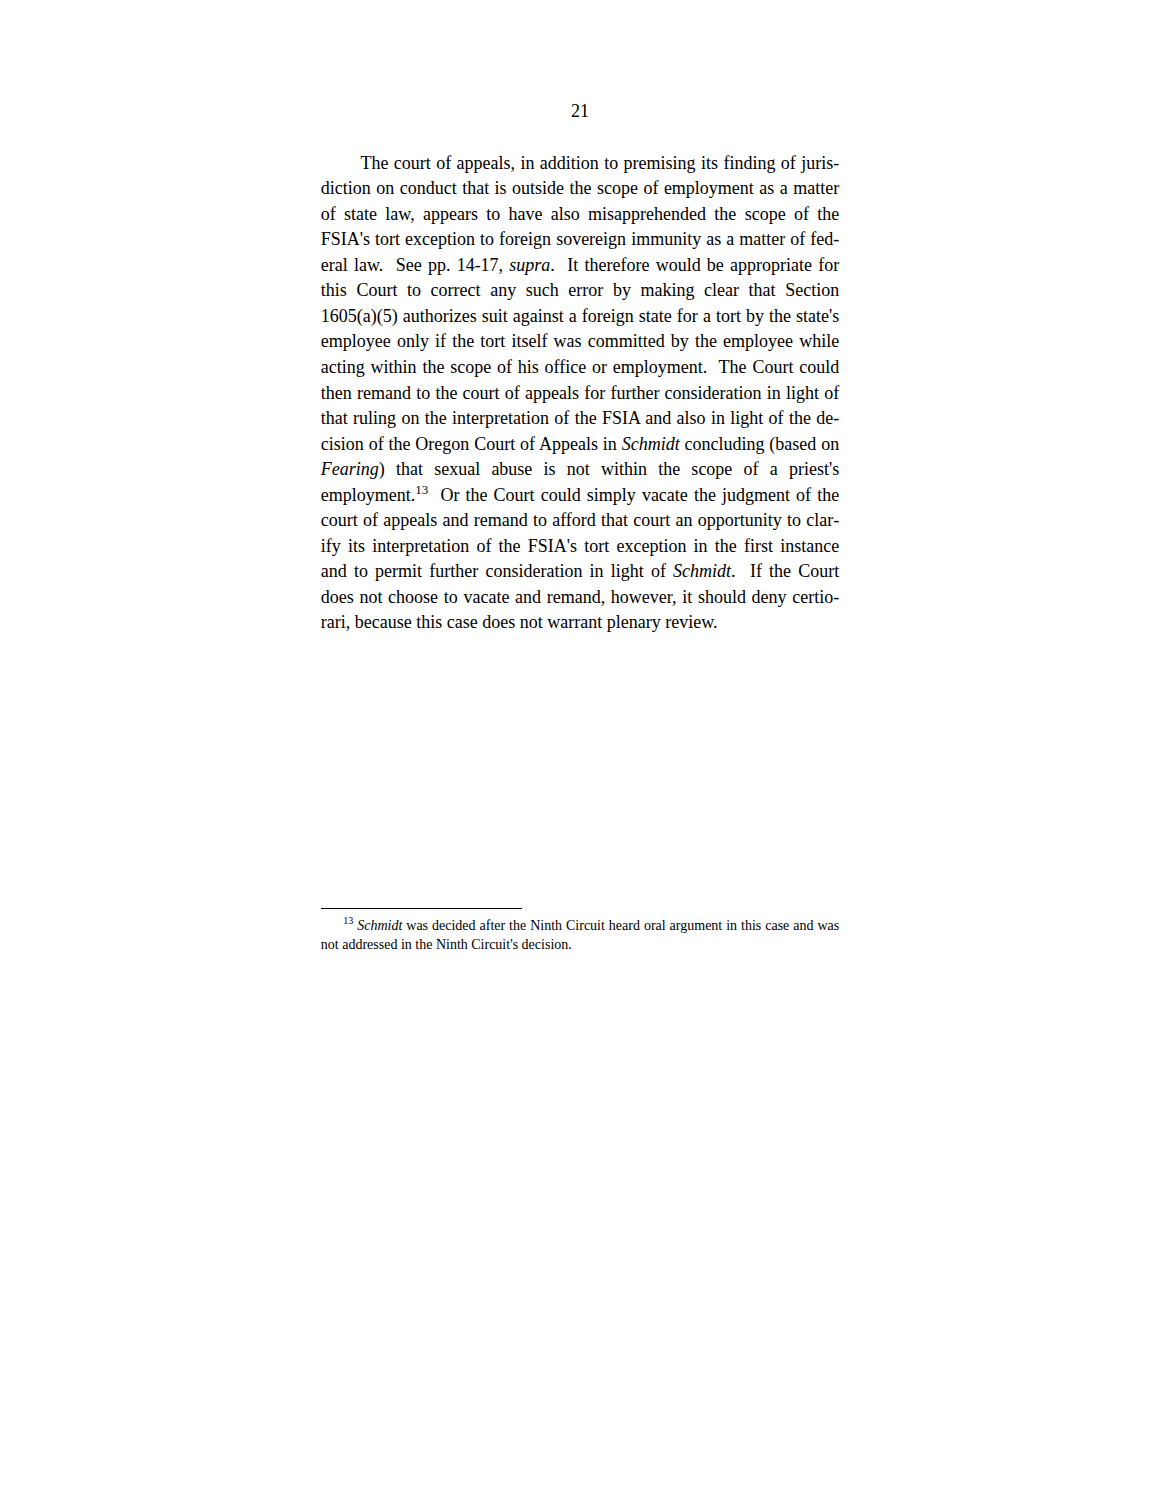21
The court of appeals, in addition to premising its finding of jurisdiction on conduct that is outside the scope of employment as a matter of state law, appears to have also misapprehended the scope of the FSIA's tort exception to foreign sovereign immunity as a matter of federal law. See pp. 14-17, supra. It therefore would be appropriate for this Court to correct any such error by making clear that Section 1605(a)(5) authorizes suit against a foreign state for a tort by the state's employee only if the tort itself was committed by the employee while acting within the scope of his office or employment. The Court could then remand to the court of appeals for further consideration in light of that ruling on the interpretation of the FSIA and also in light of the decision of the Oregon Court of Appeals in Schmidt concluding (based on Fearing) that sexual abuse is not within the scope of a priest's employment.13 Or the Court could simply vacate the judgment of the court of appeals and remand to afford that court an opportunity to clarify its interpretation of the FSIA's tort exception in the first instance and to permit further consideration in light of Schmidt. If the Court does not choose to vacate and remand, however, it should deny certiorari, because this case does not warrant plenary review.
13 Schmidt was decided after the Ninth Circuit heard oral argument in this case and was not addressed in the Ninth Circuit's decision.